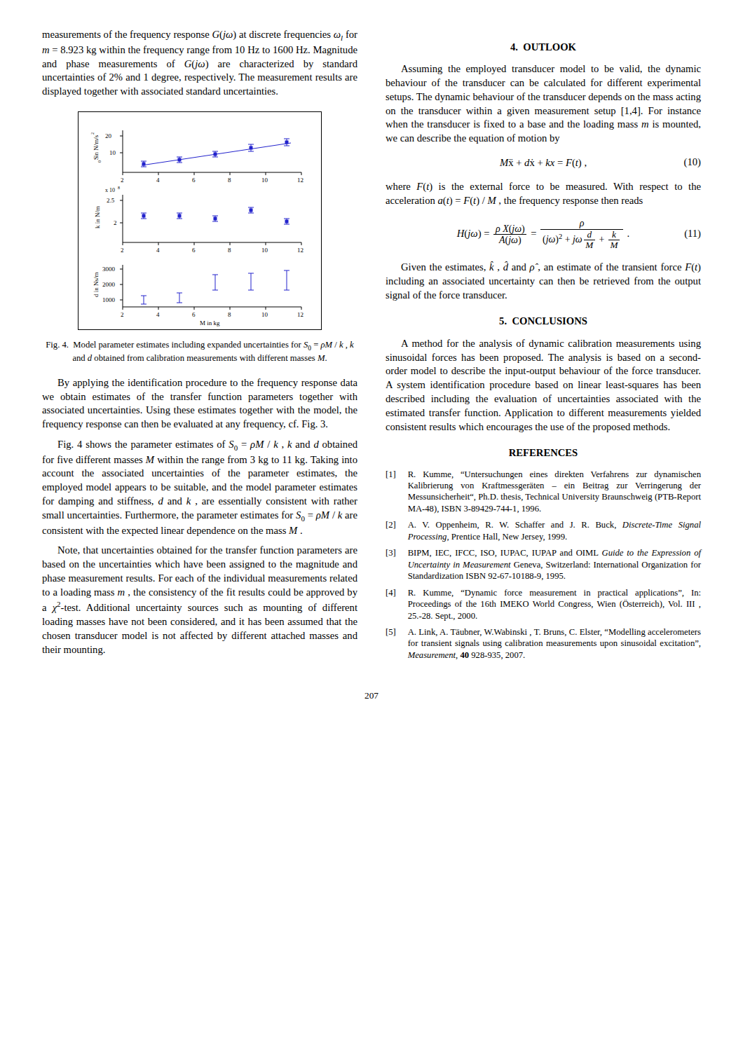measurements of the frequency response G(jω) at discrete frequencies ωl for m = 8.923 kg within the frequency range from 10 Hz to 1600 Hz. Magnitude and phase measurements of G(jω) are characterized by standard uncertainties of 2% and 1 degree, respectively. The measurement results are displayed together with associated standard uncertainties.
20 10 2 4 6 8 10 12 S 0 in N/m/s 2 x 10 8 2.5 2 2 4 6 8 10 12 k in N/m 3000 2000 1000 2 4 6 8 10 12 d in Ns/m M in kg
Fig. 4. Model parameter estimates including expanded uncertainties for S0 = ρM / k , k and d obtained from calibration measurements with different masses M.
By applying the identification procedure to the frequency response data we obtain estimates of the transfer function parameters together with associated uncertainties. Using these estimates together with the model, the frequency response can then be evaluated at any frequency, cf. Fig. 3.
Fig. 4 shows the parameter estimates of S0 = ρM / k , k and d obtained for five different masses M within the range from 3 kg to 11 kg. Taking into account the associated uncertainties of the parameter estimates, the employed model appears to be suitable, and the model parameter estimates for damping and stiffness, d and k , are essentially consistent with rather small uncertainties. Furthermore, the parameter estimates for S0 = ρM / k are consistent with the expected linear dependence on the mass M .
Note, that uncertainties obtained for the transfer function parameters are based on the uncertainties which have been assigned to the magnitude and phase measurement results. For each of the individual measurements related to a loading mass m , the consistency of the fit results could be approved by a χ2-test. Additional uncertainty sources such as mounting of different loading masses have not been considered, and it has been assumed that the chosen transducer model is not affected by different attached masses and their mounting.
4. Outlook
Assuming the employed transducer model to be valid, the dynamic behaviour of the transducer can be calculated for different experimental setups. The dynamic behaviour of the transducer depends on the mass acting on the transducer within a given measurement setup [1,4]. For instance when the transducer is fixed to a base and the loading mass m is mounted, we can describe the equation of motion by
Mẍ + dẋ + kx = F(t) , (10)
where F(t) is the external force to be measured. With respect to the acceleration a(t) = F(t) / M , the frequency response then reads
H(jω) = ρ X(jω) A(jω) = ρ(jω)2 + jω dM + kM . (11)
Given the estimates, k̂ , d̂ and ρ̂ , an estimate of the transient force F(t) including an associated uncertainty can then be retrieved from the output signal of the force transducer.
5. Conclusions
A method for the analysis of dynamic calibration measurements using sinusoidal forces has been proposed. The analysis is based on a second-order model to describe the input-output behaviour of the force transducer. A system identification procedure based on linear least-squares has been described including the evaluation of uncertainties associated with the estimated transfer function. Application to different measurements yielded consistent results which encourages the use of the proposed methods.
References
| [1] | R. Kumme, “Untersuchungen eines direkten Verfahrens zur dynamischen Kalibrierung von Kraftmessgeräten – ein Beitrag zur Verringerung der Messunsicherheit“, Ph.D. thesis, Technical University Braunschweig (PTB-Report MA-48), ISBN 3-89429-744-1, 1996. |
| [2] | A. V. Oppenheim, R. W. Schaffer and J. R. Buck, Discrete-Time Signal Processing , Prentice Hall, New Jersey, 1999. |
| [3] | BIPM, IEC, IFCC, ISO, IUPAC, IUPAP and OIML Guide to the Expression of Uncertainty in Measurement Geneva, Switzerland: International Organization for Standardization ISBN 92-67-10188-9, 1995. |
| [4] | R. Kumme, “Dynamic force measurement in practical applications”, In: Proceedings of the 16th IMEKO World Congress, Wien (Österreich), Vol. III , 25.-28. Sept., 2000. |
| [5] | A. Link, A. Täubner, W.Wabinski , T. Bruns, C. Elster, “Modelling accelerometers for transient signals using calibration measurements upon sinusoidal excitation”, Measurement , 40 928-935, 2007. |
207